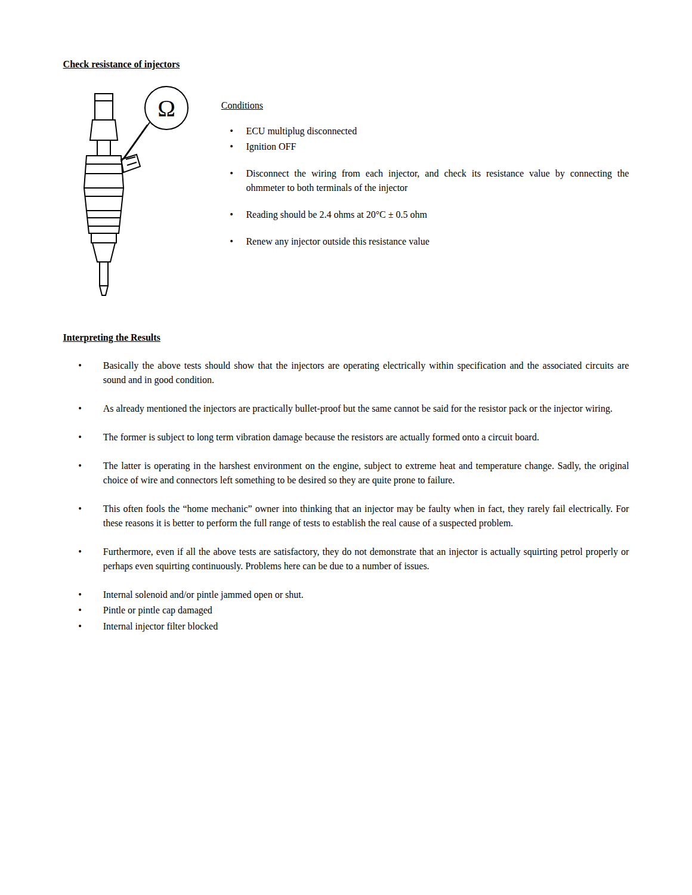Check resistance of injectors
Ω
Conditions
ECU multiplug disconnected
Ignition OFF
Disconnect the wiring from each injector, and check its resistance value by connecting the ohmmeter to both terminals of the injector
Reading should be 2.4 ohms at 20°C ± 0.5 ohm
Renew any injector outside this resistance value
Interpreting the Results
Basically the above tests should show that the injectors are operating electrically within specification and the associated circuits are sound and in good condition.
As already mentioned the injectors are practically bullet-proof but the same cannot be said for the resistor pack or the injector wiring.
The former is subject to long term vibration damage because the resistors are actually formed onto a circuit board.
The latter is operating in the harshest environment on the engine, subject to extreme heat and temperature change. Sadly, the original choice of wire and connectors left something to be desired so they are quite prone to failure.
This often fools the “home mechanic” owner into thinking that an injector may be faulty when in fact, they rarely fail electrically. For these reasons it is better to perform the full range of tests to establish the real cause of a suspected problem.
Furthermore, even if all the above tests are satisfactory, they do not demonstrate that an injector is actually squirting petrol properly or perhaps even squirting continuously. Problems here can be due to a number of issues.
Internal solenoid and/or pintle jammed open or shut.
Pintle or pintle cap damaged
Internal injector filter blocked